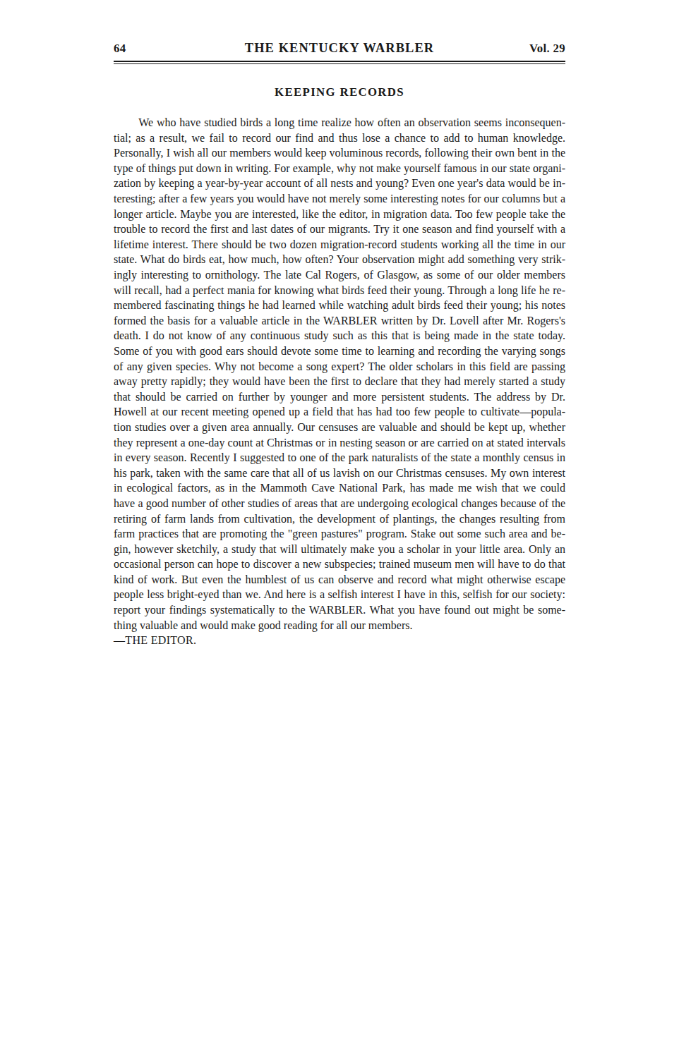64 THE KENTUCKY WARBLER Vol. 29
KEEPING RECORDS
We who have studied birds a long time realize how often an observation seems inconsequential; as a result, we fail to record our find and thus lose a chance to add to human knowledge. Personally, I wish all our members would keep voluminous records, following their own bent in the type of things put down in writing. For example, why not make yourself famous in our state organization by keeping a year-by-year account of all nests and young? Even one year's data would be interesting; after a few years you would have not merely some interesting notes for our columns but a longer article. Maybe you are interested, like the editor, in migration data. Too few people take the trouble to record the first and last dates of our migrants. Try it one season and find yourself with a lifetime interest. There should be two dozen migration-record students working all the time in our state. What do birds eat, how much, how often? Your observation might add something very strikingly interesting to ornithology. The late Cal Rogers, of Glasgow, as some of our older members will recall, had a perfect mania for knowing what birds feed their young. Through a long life he remembered fascinating things he had learned while watching adult birds feed their young; his notes formed the basis for a valuable article in the WARBLER written by Dr. Lovell after Mr. Rogers's death. I do not know of any continuous study such as this that is being made in the state today. Some of you with good ears should devote some time to learning and recording the varying songs of any given species. Why not become a song expert? The older scholars in this field are passing away pretty rapidly; they would have been the first to declare that they had merely started a study that should be carried on further by younger and more persistent students. The address by Dr. Howell at our recent meeting opened up a field that has had too few people to cultivate—population studies over a given area annually. Our censuses are valuable and should be kept up, whether they represent a one-day count at Christmas or in nesting season or are carried on at stated intervals in every season. Recently I suggested to one of the park naturalists of the state a monthly census in his park, taken with the same care that all of us lavish on our Christmas censuses. My own interest in ecological factors, as in the Mammoth Cave National Park, has made me wish that we could have a good number of other studies of areas that are undergoing ecological changes because of the retiring of farm lands from cultivation, the development of plantings, the changes resulting from farm practices that are promoting the "green pastures" program. Stake out some such area and begin, however sketchily, a study that will ultimately make you a scholar in your little area. Only an occasional person can hope to discover a new subspecies; trained museum men will have to do that kind of work. But even the humblest of us can observe and record what might otherwise escape people less bright-eyed than we. And here is a selfish interest I have in this, selfish for our society: report your findings systematically to the WARBLER. What you have found out might be something valuable and would make good reading for all our members.
—THE EDITOR.